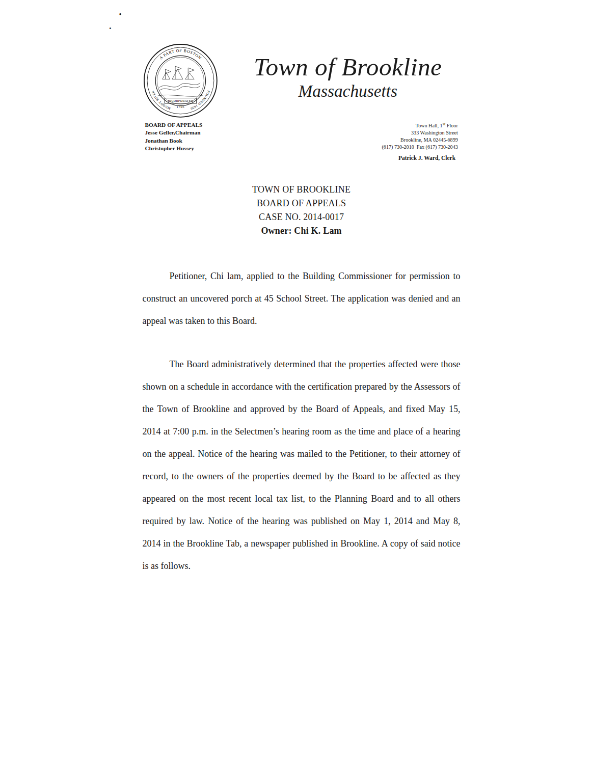•
•
A PART OF BOSTON MUDDY RIVER FOUNDED 1630 INCORPORATED 1705
Town of Brookline
Massachusetts
BOARD OF APPEALS
Jesse Geller,Chairman
Jonathan Book
Christopher Hussey
Town Hall, 1st Floor
333 Washington Street
Brookline, MA 02445-6899
(617) 730-2010 Fax (617) 730-2043
Patrick J. Ward, Clerk
TOWN OF BROOKLINE
BOARD OF APPEALS
CASE NO. 2014-0017
Owner: Chi K. Lam
Petitioner, Chi lam, applied to the Building Commissioner for permission to construct an uncovered porch at 45 School Street. The application was denied and an appeal was taken to this Board.
The Board administratively determined that the properties affected were those shown on a schedule in accordance with the certification prepared by the Assessors of the Town of Brookline and approved by the Board of Appeals, and fixed May 15, 2014 at 7:00 p.m. in the Selectmen’s hearing room as the time and place of a hearing on the appeal. Notice of the hearing was mailed to the Petitioner, to their attorney of record, to the owners of the properties deemed by the Board to be affected as they appeared on the most recent local tax list, to the Planning Board and to all others required by law. Notice of the hearing was published on May 1, 2014 and May 8, 2014 in the Brookline Tab, a newspaper published in Brookline. A copy of said notice is as follows.